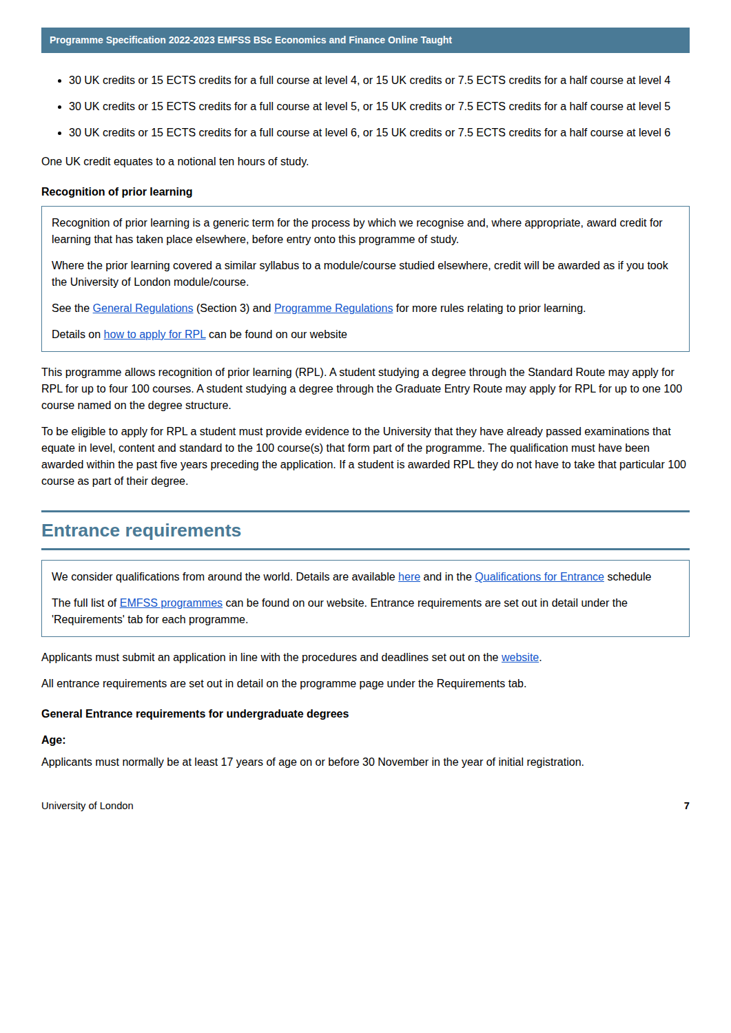Programme Specification 2022-2023 EMFSS BSc Economics and Finance Online Taught
30 UK credits or 15 ECTS credits for a full course at level 4, or 15 UK credits or 7.5 ECTS credits for a half course at level 4
30 UK credits or 15 ECTS credits for a full course at level 5, or 15 UK credits or 7.5 ECTS credits for a half course at level 5
30 UK credits or 15 ECTS credits for a full course at level 6, or 15 UK credits or 7.5 ECTS credits for a half course at level 6
One UK credit equates to a notional ten hours of study.
Recognition of prior learning
Recognition of prior learning is a generic term for the process by which we recognise and, where appropriate, award credit for learning that has taken place elsewhere, before entry onto this programme of study.
Where the prior learning covered a similar syllabus to a module/course studied elsewhere, credit will be awarded as if you took the University of London module/course.
See the General Regulations (Section 3) and Programme Regulations for more rules relating to prior learning.
Details on how to apply for RPL can be found on our website
This programme allows recognition of prior learning (RPL). A student studying a degree through the Standard Route may apply for RPL for up to four 100 courses. A student studying a degree through the Graduate Entry Route may apply for RPL for up to one 100 course named on the degree structure.
To be eligible to apply for RPL a student must provide evidence to the University that they have already passed examinations that equate in level, content and standard to the 100 course(s) that form part of the programme. The qualification must have been awarded within the past five years preceding the application. If a student is awarded RPL they do not have to take that particular 100 course as part of their degree.
Entrance requirements
We consider qualifications from around the world. Details are available here and in the Qualifications for Entrance schedule
The full list of EMFSS programmes can be found on our website. Entrance requirements are set out in detail under the 'Requirements' tab for each programme.
Applicants must submit an application in line with the procedures and deadlines set out on the website.
All entrance requirements are set out in detail on the programme page under the Requirements tab.
General Entrance requirements for undergraduate degrees
Age:
Applicants must normally be at least 17 years of age on or before 30 November in the year of initial registration.
University of London 7